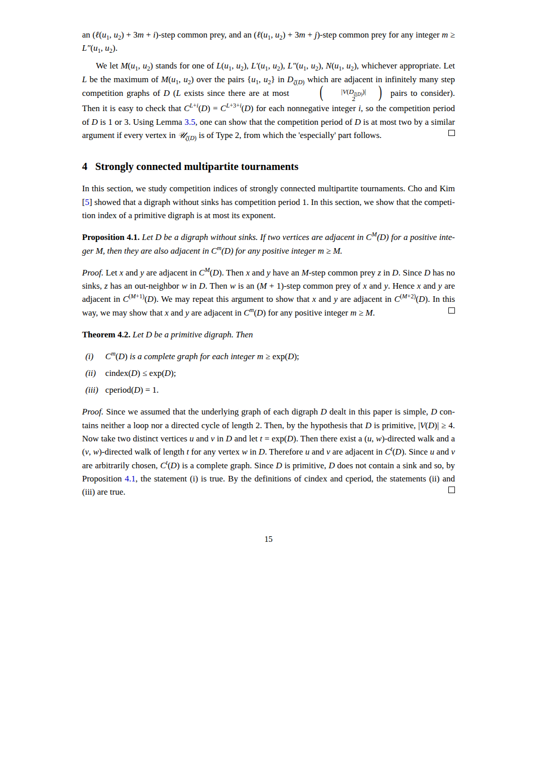an (ℓ(u1, u2) + 3m + i)-step common prey, and an (ℓ(u1, u2) + 3m + j)-step common prey for any integer m ≥ L″(u1, u2).
We let M(u1, u2) stands for one of L(u1, u2), L′(u1, u2), L″(u1, u2), N(u1, u2), whichever appropriate. Let L be the maximum of M(u1, u2) over the pairs {u1, u2} in Dζ(D) which are adjacent in infinitely many step competition graphs of D (L exists since there are at most (|V(Dζ(D))|2) pairs to consider). Then it is easy to check that CL+i(D) = CL+3+i(D) for each nonnegative integer i, so the competition period of D is 1 or 3. Using Lemma 3.5, one can show that the competition period of D is at most two by a similar argument if every vertex in 𝒰ζ(D) is of Type 2, from which the 'especially' part follows.
4 Strongly connected multipartite tournaments
In this section, we study competition indices of strongly connected multipartite tournaments. Cho and Kim [5] showed that a digraph without sinks has competition period 1. In this section, we show that the competition index of a primitive digraph is at most its exponent.
Proposition 4.1. Let D be a digraph without sinks. If two vertices are adjacent in CM(D) for a positive integer M, then they are also adjacent in Cm(D) for any positive integer m ≥ M.
Proof. Let x and y are adjacent in CM(D). Then x and y have an M-step common prey z in D. Since D has no sinks, z has an out-neighbor w in D. Then w is an (M + 1)-step common prey of x and y. Hence x and y are adjacent in C(M+1)(D). We may repeat this argument to show that x and y are adjacent in C(M+2)(D). In this way, we may show that x and y are adjacent in Cm(D) for any positive integer m ≥ M.
Theorem 4.2. Let D be a primitive digraph. Then
(i) Cm(D) is a complete graph for each integer m ≥ exp(D);
(ii) cindex(D) ≤ exp(D);
(iii) cperiod(D) = 1.
Proof. Since we assumed that the underlying graph of each digraph D dealt in this paper is simple, D contains neither a loop nor a directed cycle of length 2. Then, by the hypothesis that D is primitive, |V(D)| ≥ 4. Now take two distinct vertices u and v in D and let t = exp(D). Then there exist a (u, w)-directed walk and a (v, w)-directed walk of length t for any vertex w in D. Therefore u and v are adjacent in Ct(D). Since u and v are arbitrarily chosen, Ct(D) is a complete graph. Since D is primitive, D does not contain a sink and so, by Proposition 4.1, the statement (i) is true. By the definitions of cindex and cperiod, the statements (ii) and (iii) are true.
15